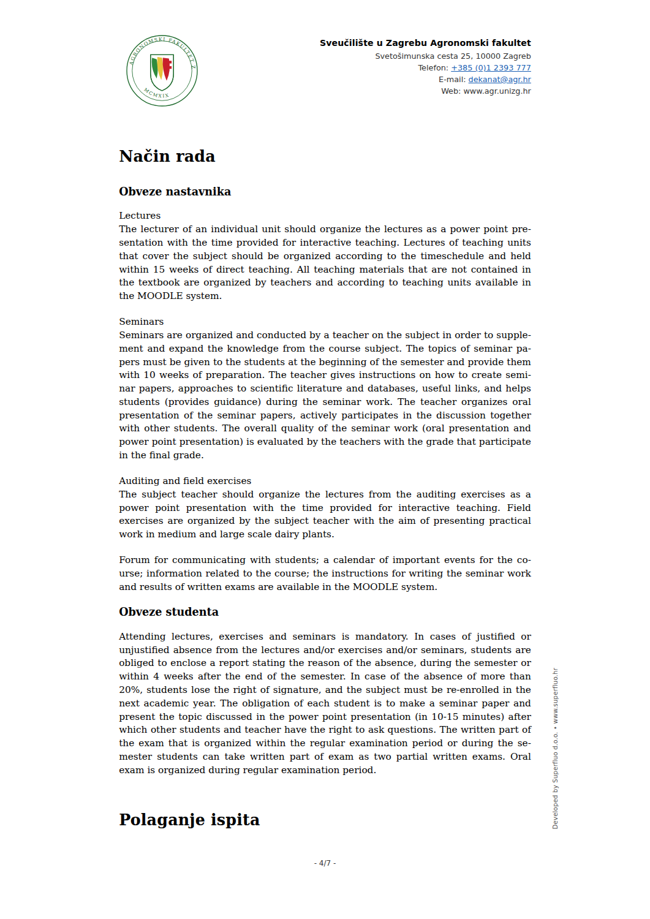AGRONOMSKI FAKULTET ZAGREB MCMXIX
Sveučilište u Zagrebu Agronomski fakultet
Svetošimunska cesta 25, 10000 Zagreb
Telefon: +385 (0)1 2393 777
E-mail: dekanat@agr.hr
Web: www.agr.unizg.hr
Način rada
Obveze nastavnika
Lectures
The lecturer of an individual unit should organize the lectures as a power point presentation with the time provided for interactive teaching. Lectures of teaching units that cover the subject should be organized according to the timeschedule and held within 15 weeks of direct teaching. All teaching materials that are not contained in the textbook are organized by teachers and according to teaching units available in the MOODLE system.
Seminars
Seminars are organized and conducted by a teacher on the subject in order to supplement and expand the knowledge from the course subject. The topics of seminar papers must be given to the students at the beginning of the semester and provide them with 10 weeks of preparation. The teacher gives instructions on how to create seminar papers, approaches to scientific literature and databases, useful links, and helps students (provides guidance) during the seminar work. The teacher organizes oral presentation of the seminar papers, actively participates in the discussion together with other students. The overall quality of the seminar work (oral presentation and power point presentation) is evaluated by the teachers with the grade that participate in the final grade.
Auditing and field exercises
The subject teacher should organize the lectures from the auditing exercises as a power point presentation with the time provided for interactive teaching. Field exercises are organized by the subject teacher with the aim of presenting practical work in medium and large scale dairy plants.
Forum for communicating with students; a calendar of important events for the course; information related to the course; the instructions for writing the seminar work and results of written exams are available in the MOODLE system.
Obveze studenta
Attending lectures, exercises and seminars is mandatory. In cases of justified or unjustified absence from the lectures and/or exercises and/or seminars, students are obliged to enclose a report stating the reason of the absence, during the semester or within 4 weeks after the end of the semester. In case of the absence of more than 20%, students lose the right of signature, and the subject must be re-enrolled in the next academic year. The obligation of each student is to make a seminar paper and present the topic discussed in the power point presentation (in 10-15 minutes) after which other students and teacher have the right to ask questions. The written part of the exam that is organized within the regular examination period or during the semester students can take written part of exam as two partial written exams. Oral exam is organized during regular examination period.
Polaganje ispita
Developed by Superfluo d.o.o. • www.superfluo.hr
- 4/7 -